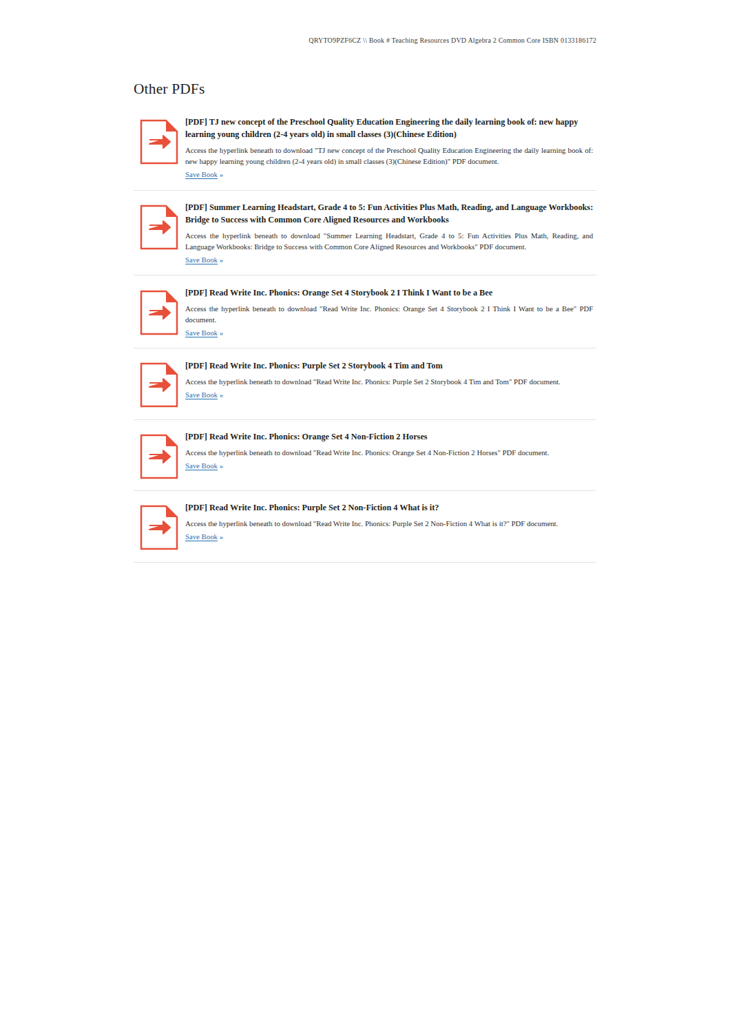QRYTO9PZF6CZ \\ Book # Teaching Resources DVD Algebra 2 Common Core ISBN 0133186172
Other PDFs
[PDF] TJ new concept of the Preschool Quality Education Engineering the daily learning book of: new happy learning young children (2-4 years old) in small classes (3)(Chinese Edition)
Access the hyperlink beneath to download "TJ new concept of the Preschool Quality Education Engineering the daily learning book of: new happy learning young children (2-4 years old) in small classes (3)(Chinese Edition)" PDF document.
Save Book »
[PDF] Summer Learning Headstart, Grade 4 to 5: Fun Activities Plus Math, Reading, and Language Workbooks: Bridge to Success with Common Core Aligned Resources and Workbooks
Access the hyperlink beneath to download "Summer Learning Headstart, Grade 4 to 5: Fun Activities Plus Math, Reading, and Language Workbooks: Bridge to Success with Common Core Aligned Resources and Workbooks" PDF document.
Save Book »
[PDF] Read Write Inc. Phonics: Orange Set 4 Storybook 2 I Think I Want to be a Bee
Access the hyperlink beneath to download "Read Write Inc. Phonics: Orange Set 4 Storybook 2 I Think I Want to be a Bee" PDF document.
Save Book »
[PDF] Read Write Inc. Phonics: Purple Set 2 Storybook 4 Tim and Tom
Access the hyperlink beneath to download "Read Write Inc. Phonics: Purple Set 2 Storybook 4 Tim and Tom" PDF document.
Save Book »
[PDF] Read Write Inc. Phonics: Orange Set 4 Non-Fiction 2 Horses
Access the hyperlink beneath to download "Read Write Inc. Phonics: Orange Set 4 Non-Fiction 2 Horses" PDF document.
Save Book »
[PDF] Read Write Inc. Phonics: Purple Set 2 Non-Fiction 4 What is it?
Access the hyperlink beneath to download "Read Write Inc. Phonics: Purple Set 2 Non-Fiction 4 What is it?" PDF document.
Save Book »